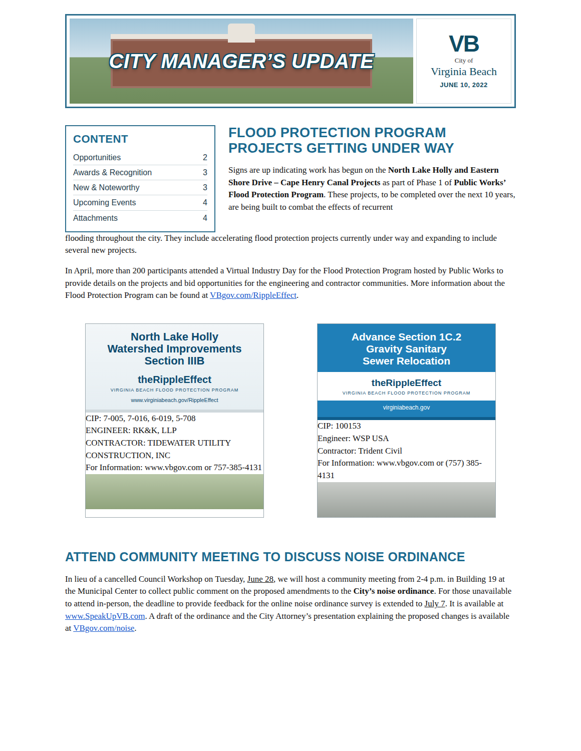City Manager’s Update
VB
City of
Virginia Beach
JUNE 10, 2022
CONTENT
Opportunities 2
Awards & Recognition 3
New & Noteworthy 3
Upcoming Events 4
Attachments 4
Flood Protection Program Projects Getting Under Way
Signs are up indicating work has begun on the North Lake Holly and Eastern Shore Drive – Cape Henry Canal Projects as part of Phase 1 of Public Works’ Flood Protection Program. These projects, to be completed over the next 10 years, are being built to combat the effects of recurrent
flooding throughout the city. They include accelerating flood protection projects currently under way and expanding to include several new projects.
In April, more than 200 participants attended a Virtual Industry Day for the Flood Protection Program hosted by Public Works to provide details on the projects and bid opportunities for the engineering and contractor communities. More information about the Flood Protection Program can be found at VBgov.com/RippleEffect.
North Lake Holly
Watershed Improvements
Section IIIB
theRippleEffect VIRGINIA BEACH FLOOD PROTECTION PROGRAM
www.virginiabeach.gov/RippleEffect
CIP: 7-005, 7-016, 6-019, 5-708
ENGINEER: RK&K, LLP
CONTRACTOR: TIDEWATER UTILITY CONSTRUCTION, INC
For Information: www.vbgov.com or 757-385-4131
Advance Section 1C.2
Gravity Sanitary
Sewer Relocation
theRippleEffect VIRGINIA BEACH FLOOD PROTECTION PROGRAM
virginiabeach.gov
CIP: 100153
Engineer: WSP USA
Contractor: Trident Civil
For Information: www.vbgov.com or (757) 385-4131
Attend Community Meeting to Discuss Noise Ordinance
In lieu of a cancelled Council Workshop on Tuesday, June 28, we will host a community meeting from 2-4 p.m. in Building 19 at the Municipal Center to collect public comment on the proposed amendments to the City’s noise ordinance. For those unavailable to attend in-person, the deadline to provide feedback for the online noise ordinance survey is extended to July 7. It is available at www.SpeakUpVB.com. A draft of the ordinance and the City Attorney’s presentation explaining the proposed changes is available at VBgov.com/noise.